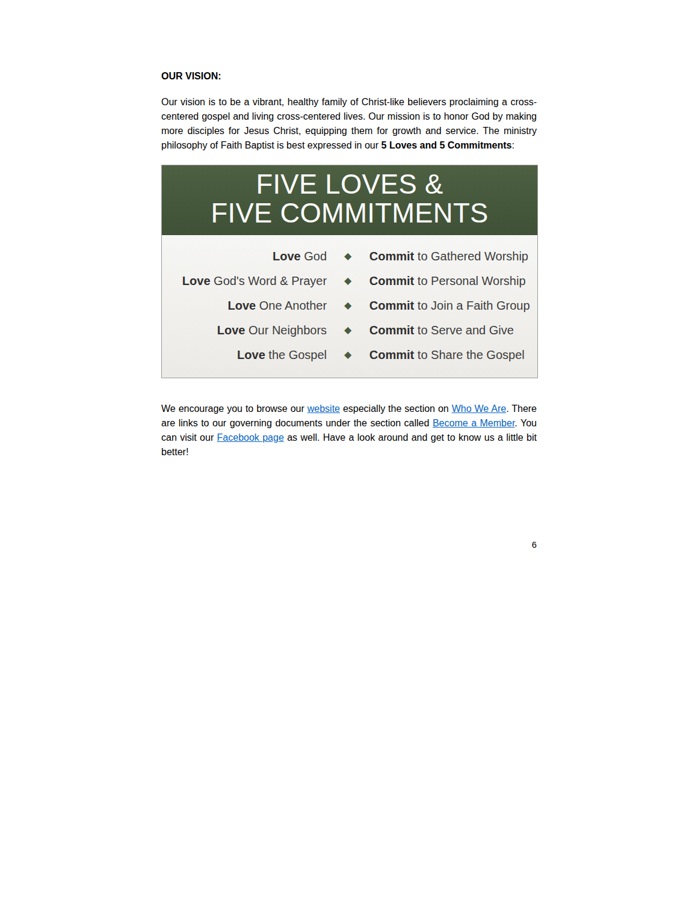OUR VISION:
Our vision is to be a vibrant, healthy family of Christ-like believers proclaiming a cross-centered gospel and living cross-centered lives. Our mission is to honor God by making more disciples for Jesus Christ, equipping them for growth and service. The ministry philosophy of Faith Baptist is best expressed in our 5 Loves and 5 Commitments:
FIVE LOVES & FIVE COMMITMENTS
| Love God | ◆ | Commit to Gathered Worship |
| Love God's Word & Prayer | ◆ | Commit to Personal Worship |
| Love One Another | ◆ | Commit to Join a Faith Group |
| Love Our Neighbors | ◆ | Commit to Serve and Give |
| Love the Gospel | ◆ | Commit to Share the Gospel |
We encourage you to browse our website especially the section on Who We Are. There are links to our governing documents under the section called Become a Member. You can visit our Facebook page as well. Have a look around and get to know us a little bit better!
6